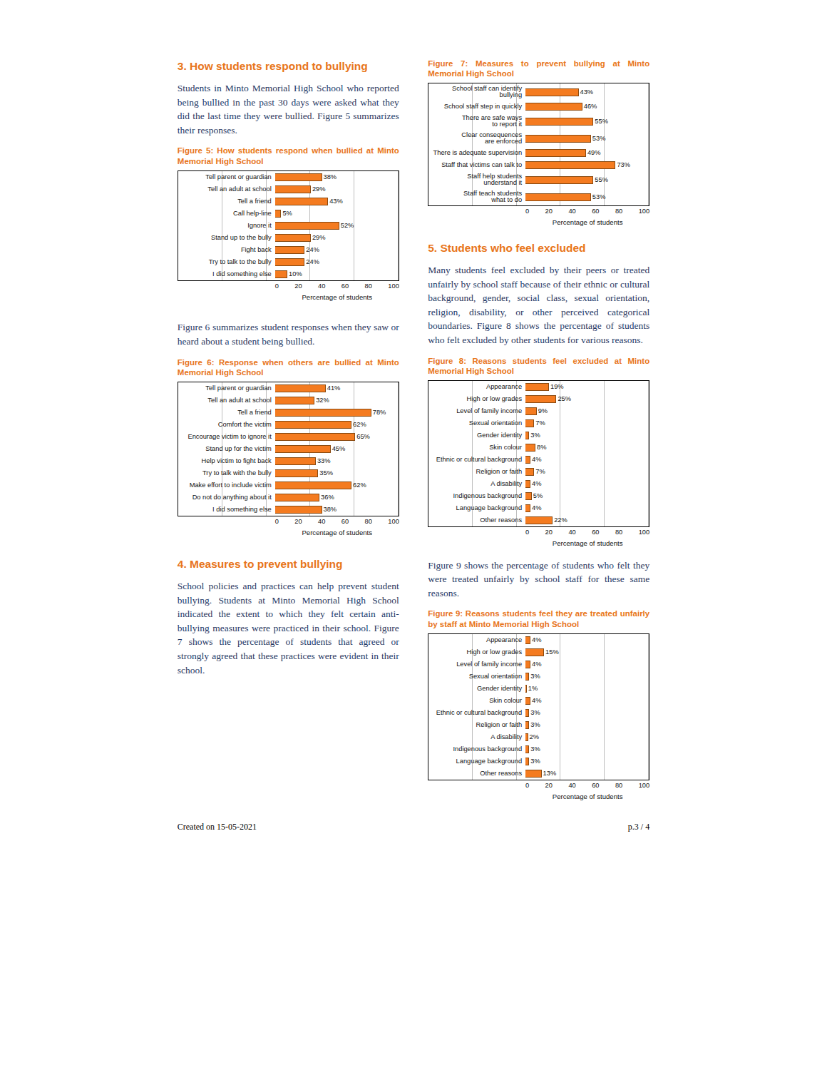3. How students respond to bullying
Students in Minto Memorial High School who reported being bullied in the past 30 days were asked what they did the last time they were bullied. Figure 5 summarizes their responses.
Figure 5: How students respond when bullied at Minto Memorial High School
Tell parent or guardian
38%
Tell an adult at school
29%
Tell a friend
43%
Call help-line
5%
Ignore it
52%
Stand up to the bully
29%
Fight back
24%
Try to talk to the bully
24%
I did something else
10%
020406080100
Percentage of students
Figure 6 summarizes student responses when they saw or heard about a student being bullied.
Figure 6: Response when others are bullied at Minto Memorial High School
Tell parent or guardian
41%
Tell an adult at school
32%
Tell a friend
78%
Comfort the victim
62%
Encourage victim to ignore it
65%
Stand up for the victim
45%
Help victim to fight back
33%
Try to talk with the bully
35%
Make effort to include victim
62%
Do not do anything about it
36%
I did something else
38%
020406080100
Percentage of students
4. Measures to prevent bullying
School policies and practices can help prevent student bullying. Students at Minto Memorial High School indicated the extent to which they felt certain anti-bullying measures were practiced in their school. Figure 7 shows the percentage of students that agreed or strongly agreed that these practices were evident in their school.
Figure 7: Measures to prevent bullying at Minto Memorial High School
School staff can identify
bullying
43%
School staff step in quickly
46%
There are safe ways
to report it
55%
Clear consequences
are enforced
53%
There is adequate supervision
49%
Staff that victims can talk to
73%
Staff help students
understand it
55%
Staff teach students
what to do
53%
020406080100
Percentage of students
5. Students who feel excluded
Many students feel excluded by their peers or treated unfairly by school staff because of their ethnic or cultural background, gender, social class, sexual orientation, religion, disability, or other perceived categorical boundaries. Figure 8 shows the percentage of students who felt excluded by other students for various reasons.
Figure 8: Reasons students feel excluded at Minto Memorial High School
Appearance
19%
High or low grades
25%
Level of family income
9%
Sexual orientation
7%
Gender identity
3%
Skin colour
8%
Ethnic or cultural background
4%
Religion or faith
7%
A disability
4%
Indigenous background
5%
Language background
4%
Other reasons
22%
020406080100
Percentage of students
Figure 9 shows the percentage of students who felt they were treated unfairly by school staff for these same reasons.
Figure 9: Reasons students feel they are treated unfairly by staff at Minto Memorial High School
Appearance
4%
High or low grades
15%
Level of family income
4%
Sexual orientation
3%
Gender identity
1%
Skin colour
4%
Ethnic or cultural background
3%
Religion or faith
3%
A disability
2%
Indigenous background
3%
Language background
3%
Other reasons
13%
020406080100
Percentage of students
Created on 15-05-2021
p.3 / 4